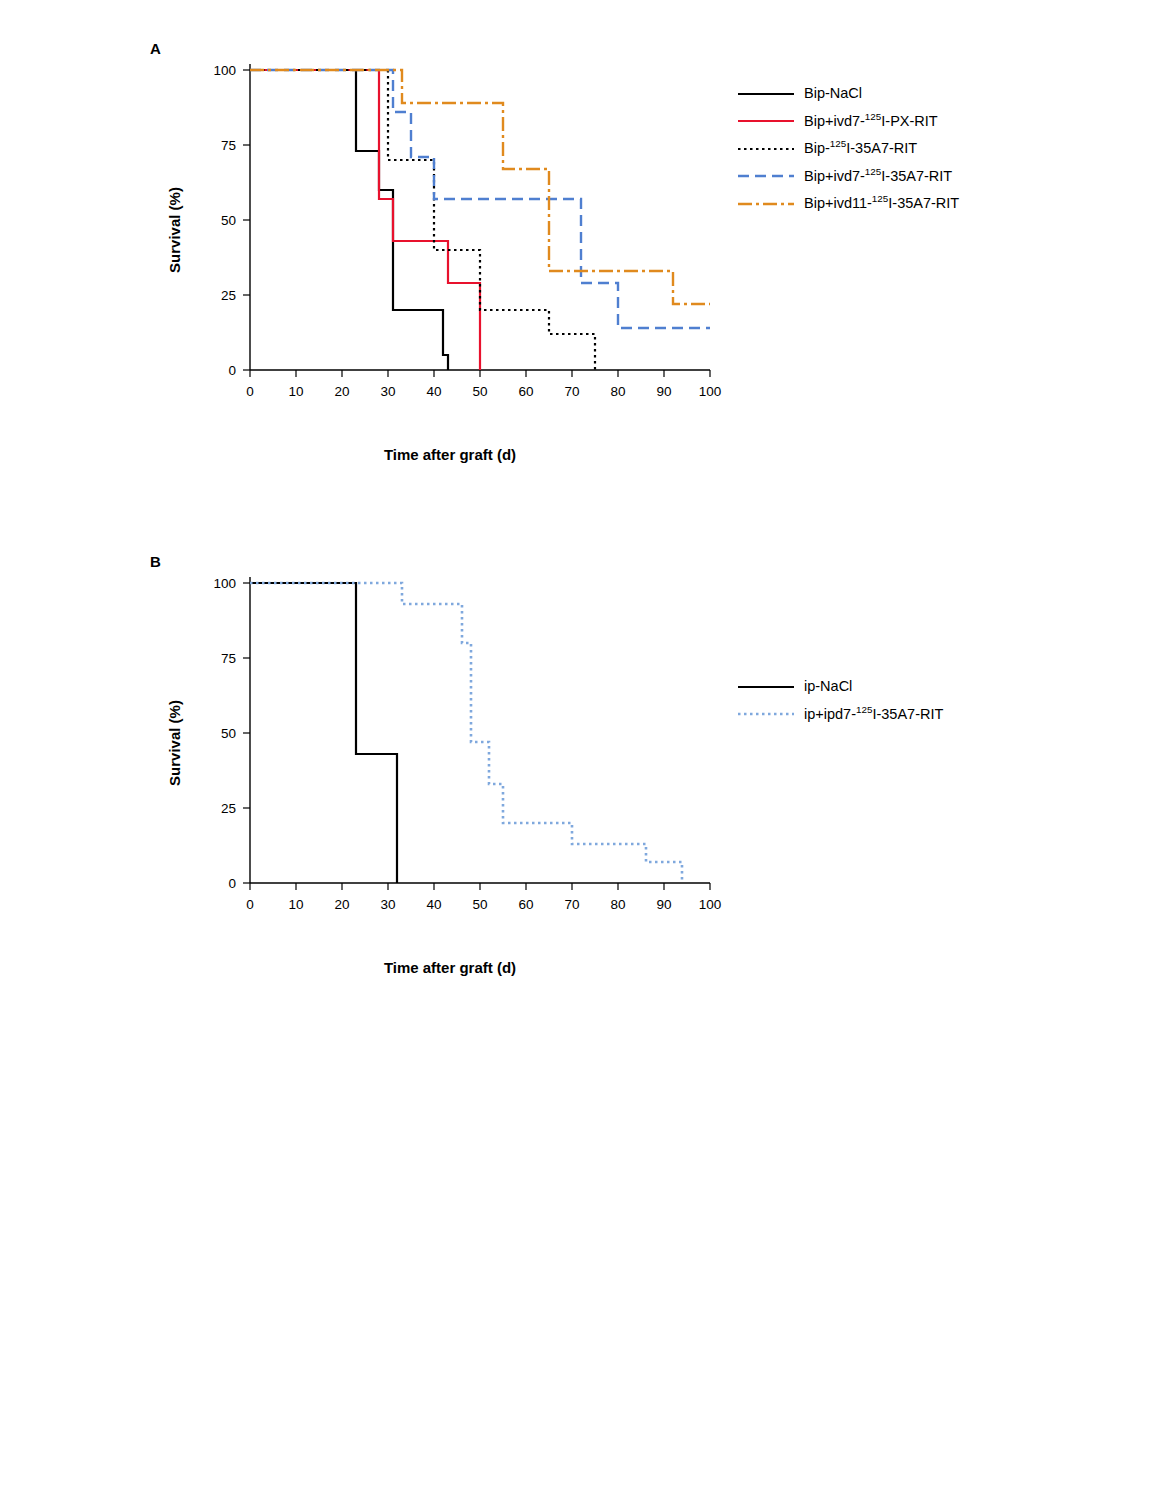A
Survival (%)
Plot geometry (SVG user units): x: 0 d -> 60 ; 100 d -> 520 (4.6 px per day) y: 0 % -> 330 ; 100 % -> 30 (3.0 px per %) 100 75 50 25 0 0 10 20 30 40 50 60 70 80 90 100
Time after graft (d)
Bip-NaCl
Bip+ivd7-125I-PX-RIT
Bip-125I-35A7-RIT
Bip+ivd7-125I-35A7-RIT
Bip+ivd11-125I-35A7-RIT
B
Survival (%)
100 75 50 25 0 0 10 20 30 40 50 60 70 80 90 100
Time after graft (d)
ip-NaCl
ip+ipd7-125I-35A7-RIT